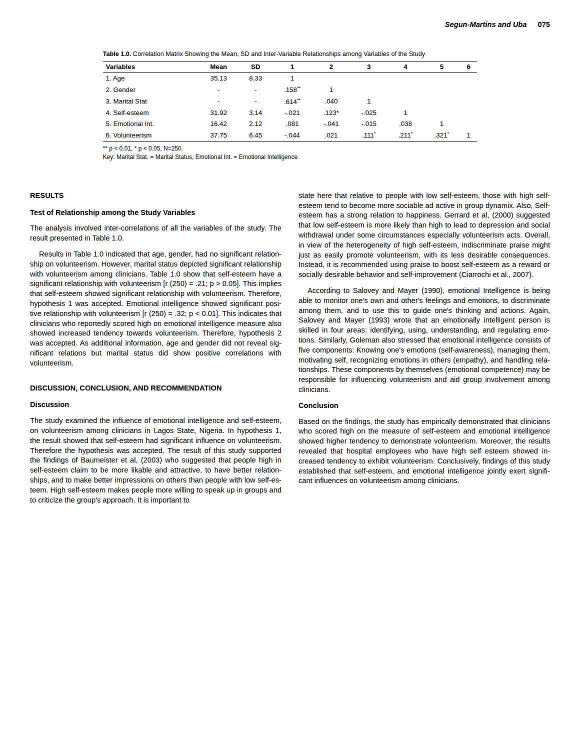Segun-Martins and Uba 075
Table 1.0. Correlation Matrix Showing the Mean, SD and Inter-Variable Relationships among Variables of the Study
| Variables | Mean | SD | 1 | 2 | 3 | 4 | 5 | 6 |
| --- | --- | --- | --- | --- | --- | --- | --- | --- |
| 1. Age | 35.13 | 8.33 | 1 | | | | | |
| 2. Gender | - | - | .158 ** | 1 | | | | |
| 3. Marital Stat | - | - | .614 ** | .040 | 1 | | | |
| 4. Self-esteem | 31.92 | 3.14 | -.021 | .123* | -.025 | 1 | | |
| 5. Emotional Int. | 16.42 | 2.12 | .081 | -.041 | -.015 | .038 | 1 | |
| 6. Volunteerism | 37.75 | 6.45 | -.044 | .021 | .111 * | .211 * | .321 * | 1 |
** p < 0.01, * p < 0.05, N=250.
Key: Marital Stat. = Marital Status, Emotional Int. = Emotional Intelligence
Results
Test of Relationship among the Study Variables
The analysis involved inter-correlations of all the variables of the study. The result presented in Table 1.0.
Results in Table 1.0 indicated that age, gender, had no significant relationship on volunteerism. However, marital status depicted significant relationship with volunteerism among clinicians. Table 1.0 show that self-esteem have a significant relationship with volunteerism [r (250) = .21; p > 0.05]. This implies that self-esteem showed significant relationship with volunteerism. Therefore, hypothesis 1 was accepted. Emotional intelligence showed significant positive relationship with volunteerism [r (250) = .32; p < 0.01]. This indicates that clinicians who reportedly scored high on emotional intelligence measure also showed increased tendency towards volunteerism. Therefore, hypothesis 2 was accepted. As additional information, age and gender did not reveal significant relations but marital status did show positive correlations with volunteerism.
Discussion, Conclusion, and Recommendation
Discussion
The study examined the influence of emotional intelligence and self-esteem, on volunteerism among clinicians in Lagos State, Nigeria. In hypothesis 1, the result showed that self-esteem had significant influence on volunteerism. Therefore the hypothesis was accepted. The result of this study supported the findings of Baumeister et al, (2003) who suggested that people high in self-esteem claim to be more likable and attractive, to have better relationships, and to make better impressions on others than people with low self-esteem. High self-esteem makes people more willing to speak up in groups and to criticize the group's approach. It is important to
state here that relative to people with low self-esteem, those with high self-esteem tend to become more sociable ad active in group dynamix. Also, Self-esteem has a strong relation to happiness. Gerrard et al, (2000) suggested that low self-esteem is more likely than high to lead to depression and social withdrawal under some circumstances especially volunteerism acts. Overall, in view of the heterogeneity of high self-esteem, indiscriminate praise might just as easily promote volunteerism, with its less desirable consequences. Instead, it is recommended using praise to boost self-esteem as a reward or socially desirable behavior and self-improvement (Ciarrochi et al., 2007).
According to Salovey and Mayer (1990), emotional Intelligence is being able to monitor one's own and other's feelings and emotions, to discriminate among them, and to use this to guide one's thinking and actions. Again, Salovey and Mayer (1993) wrote that an emotionally intelligent person is skilled in four areas: identifying, using, understanding, and regulating emotions. Similarly, Goleman also stressed that emotional intelligence consists of five components: Knowing one's emotions (self-awareness), managing them, motivating self, recognizing emotions in others (empathy), and handling relationships. These components by themselves (emotional competence) may be responsible for influencing volunteerism and aid group involvement among clinicians.
Conclusion
Based on the findings, the study has empirically demonstrated that clinicians who scored high on the measure of self-esteem and emotional intelligence showed higher tendency to demonstrate volunteerism. Moreover, the results revealed that hospital employees who have high self esteem showed increased tendency to exhibit volunteerism. Conclusively, findings of this study established that self-esteem, and emotional intelligence jointly exert significant influences on volunteerism among clinicians.